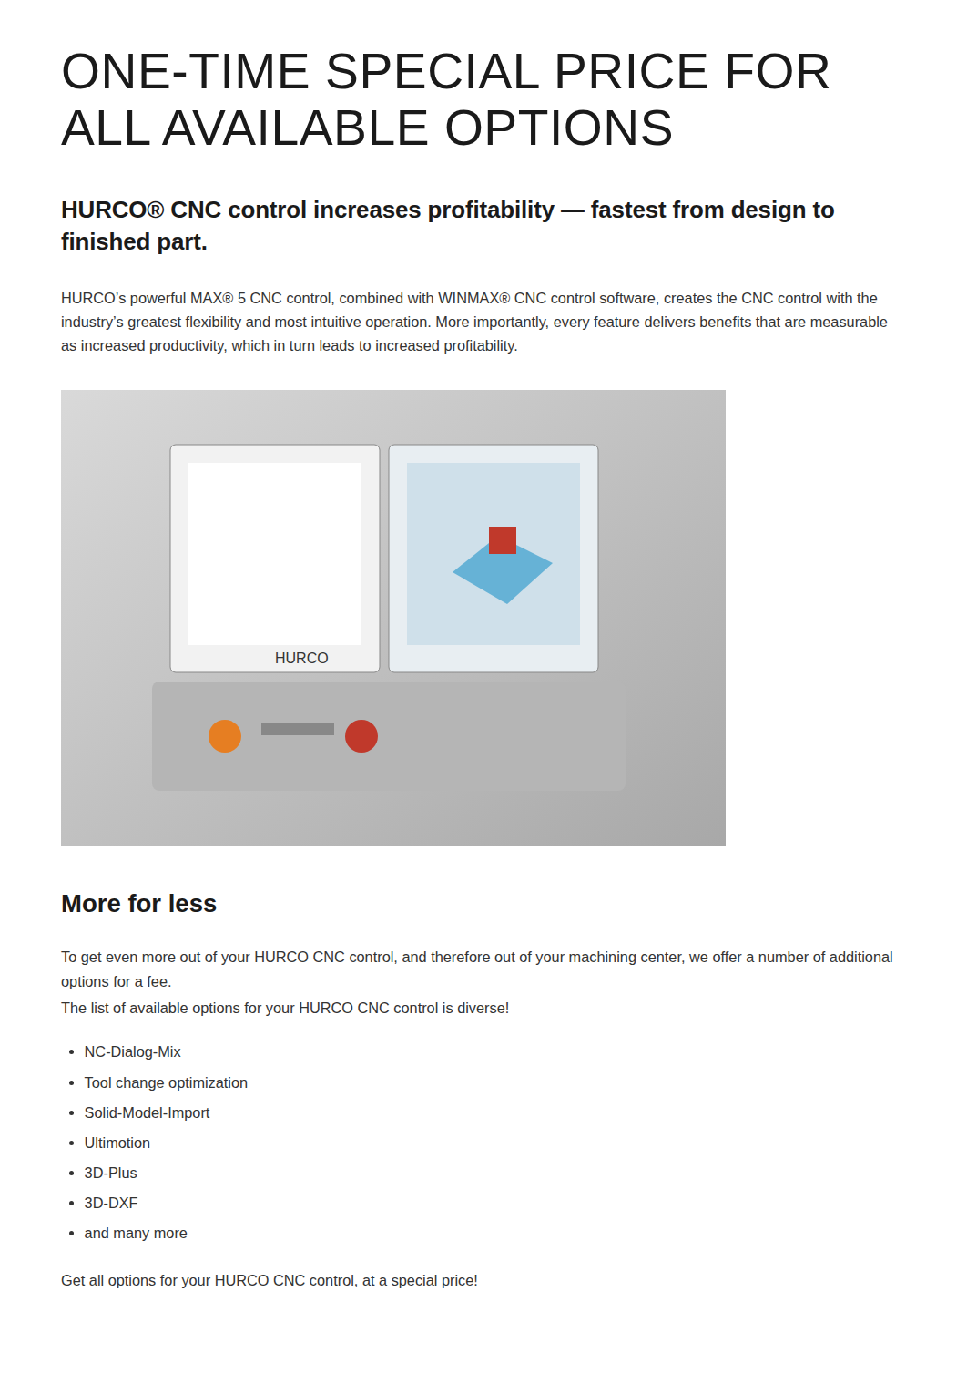One-Time Special Price for All Available Options
HURCO® CNC control increases profitability — fastest from design to finished part.
HURCO’s powerful MAX® 5 CNC control, combined with WINMAX® CNC control software, creates the CNC control with the industry’s greatest flexibility and most intuitive operation. More importantly, every feature delivers benefits that are measurable as increased productivity, which in turn leads to increased profitability.
More for less
To get even more out of your HURCO CNC control, and therefore out of your machining center, we offer a number of additional options for a fee.
The list of available options for your HURCO CNC control is diverse!
NC-Dialog-Mix
Tool change optimization
Solid-Model-Import
Ultimotion
3D-Plus
3D-DXF
and many more
Get all options for your HURCO CNC control, at a special price!